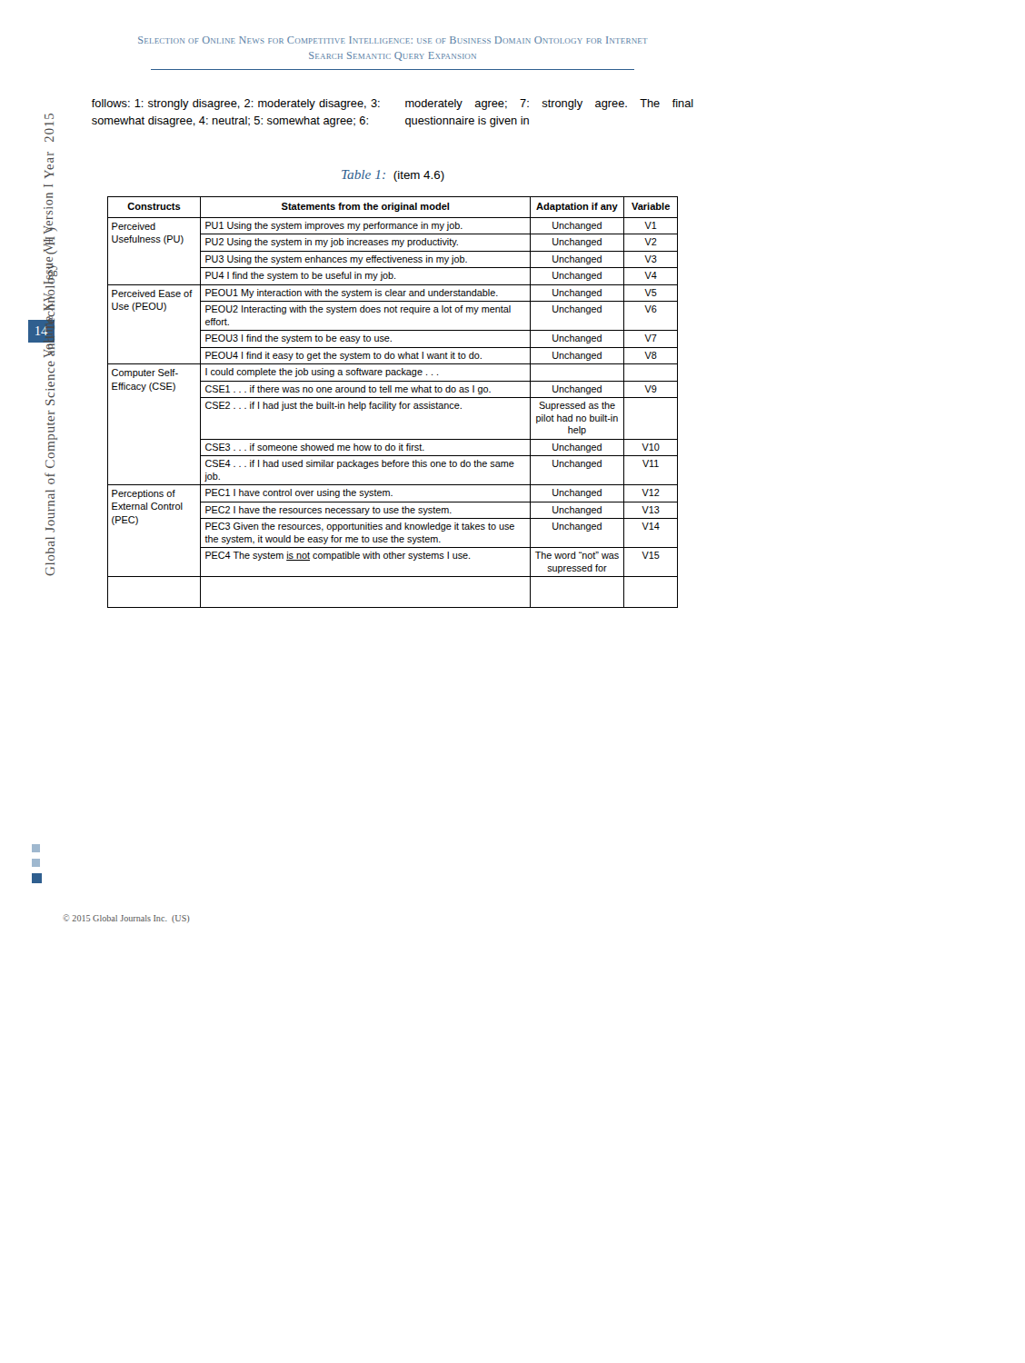Selection of Online News for Competitive Intelligence: use of Business Domain Ontology for Internet
Search Semantic Query Expansion
Year 2015
14
Volume XV Issue VI Version I
Global Journal of Computer Science and Technology ( H )
follows: 1: strongly disagree, 2: moderately disagree, 3: somewhat disagree, 4: neutral; 5: somewhat agree; 6:
moderately agree; 7: strongly agree. The final questionnaire is given in
Table 1: (item 4.6)
| Constructs | Statements from the original model | Adaptation if any | Variable |
| --- | --- | --- | --- |
| Perceived Usefulness (PU) | PU1 Using the system improves my performance in my job. | Unchanged | V1 |
| PU2 Using the system in my job increases my productivity. | Unchanged | V2 |
| PU3 Using the system enhances my effectiveness in my job. | Unchanged | V3 |
| PU4 I find the system to be useful in my job. | Unchanged | V4 |
| Perceived Ease of Use (PEOU) | PEOU1 My interaction with the system is clear and understandable. | Unchanged | V5 |
| PEOU2 Interacting with the system does not require a lot of my mental effort. | Unchanged | V6 |
| PEOU3 I find the system to be easy to use. | Unchanged | V7 |
| PEOU4 I find it easy to get the system to do what I want it to do. | Unchanged | V8 |
| Computer Self-Efficacy (CSE) | I could complete the job using a software package . . . | | |
| CSE1 . . . if there was no one around to tell me what to do as I go. | Unchanged | V9 |
| CSE2 . . . if I had just the built-in help facility for assistance. | Supressed as the pilot had no built-in help | |
| CSE3 . . . if someone showed me how to do it first. | Unchanged | V10 |
| CSE4 . . . if I had used similar packages before this one to do the same job. | Unchanged | V11 |
| Perceptions of External Control (PEC) | PEC1 I have control over using the system. | Unchanged | V12 |
| PEC2 I have the resources necessary to use the system. | Unchanged | V13 |
| PEC3 Given the resources, opportunities and knowledge it takes to use the system, it would be easy for me to use the system. | Unchanged | V14 |
| PEC4 The system is not compatible with other systems I use. | The word “not” was supressed for | V15 |
© 2015 Global Journals Inc. (US)